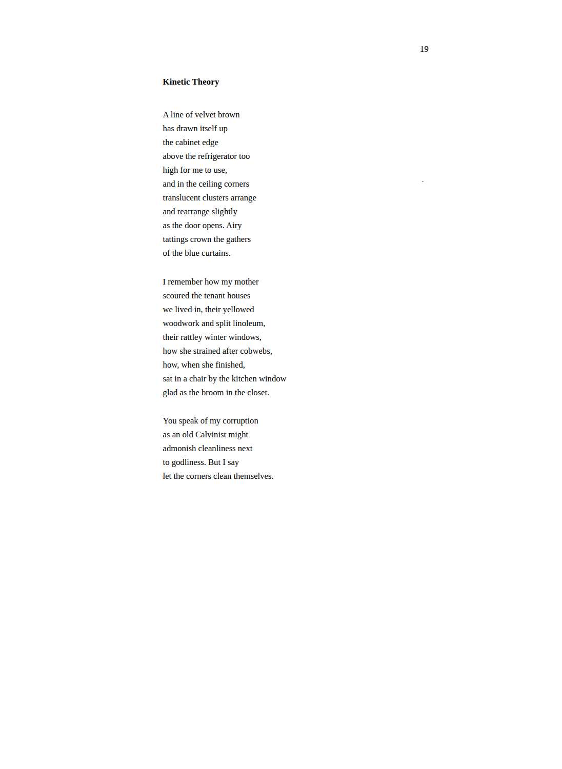19
Kinetic Theory
A line of velvet brown has drawn itself up the cabinet edge above the refrigerator too high for me to use, and in the ceiling corners translucent clusters arrange and rearrange slightly as the door opens. Airy tattings crown the gathers of the blue curtains.
I remember how my mother scoured the tenant houses we lived in, their yellowed woodwork and split linoleum, their rattley winter windows, how she strained after cobwebs, how, when she finished, sat in a chair by the kitchen window glad as the broom in the closet.
You speak of my corruption as an old Calvinist might admonish cleanliness next to godliness. But I say let the corners clean themselves.
.